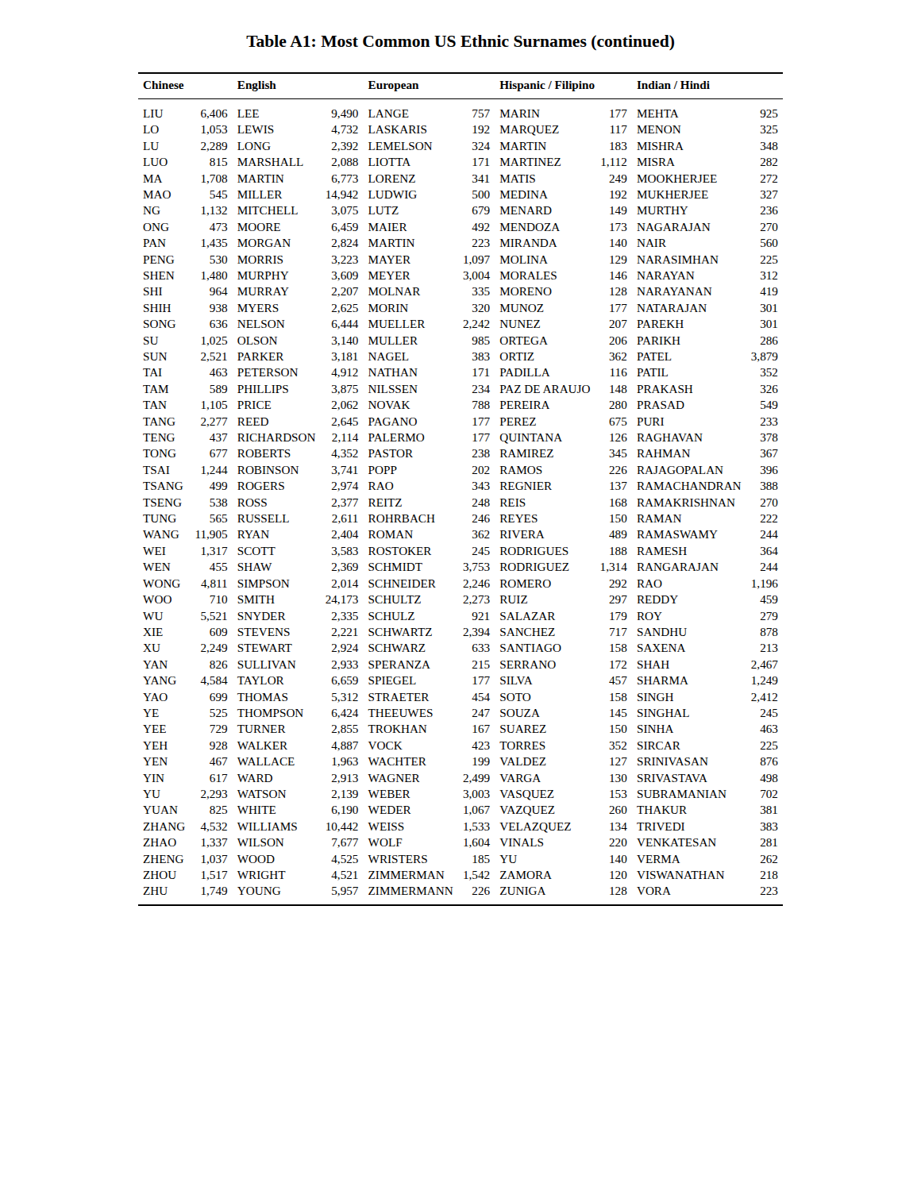Table A1: Most Common US Ethnic Surnames (continued)
| Chinese | English | European | Hispanic / Filipino | Indian / Hindi |
| --- | --- | --- | --- | --- |
| LIU | 6,406 | LEE | 9,490 | LANGE | 757 | MARIN | 177 | MEHTA | 925 |
| LO | 1,053 | LEWIS | 4,732 | LASKARIS | 192 | MARQUEZ | 117 | MENON | 325 |
| LU | 2,289 | LONG | 2,392 | LEMELSON | 324 | MARTIN | 183 | MISHRA | 348 |
| LUO | 815 | MARSHALL | 2,088 | LIOTTA | 171 | MARTINEZ | 1,112 | MISRA | 282 |
| MA | 1,708 | MARTIN | 6,773 | LORENZ | 341 | MATIS | 249 | MOOKHERJEE | 272 |
| MAO | 545 | MILLER | 14,942 | LUDWIG | 500 | MEDINA | 192 | MUKHERJEE | 327 |
| NG | 1,132 | MITCHELL | 3,075 | LUTZ | 679 | MENARD | 149 | MURTHY | 236 |
| ONG | 473 | MOORE | 6,459 | MAIER | 492 | MENDOZA | 173 | NAGARAJAN | 270 |
| PAN | 1,435 | MORGAN | 2,824 | MARTIN | 223 | MIRANDA | 140 | NAIR | 560 |
| PENG | 530 | MORRIS | 3,223 | MAYER | 1,097 | MOLINA | 129 | NARASIMHAN | 225 |
| SHEN | 1,480 | MURPHY | 3,609 | MEYER | 3,004 | MORALES | 146 | NARAYAN | 312 |
| SHI | 964 | MURRAY | 2,207 | MOLNAR | 335 | MORENO | 128 | NARAYANAN | 419 |
| SHIH | 938 | MYERS | 2,625 | MORIN | 320 | MUNOZ | 177 | NATARAJAN | 301 |
| SONG | 636 | NELSON | 6,444 | MUELLER | 2,242 | NUNEZ | 207 | PAREKH | 301 |
| SU | 1,025 | OLSON | 3,140 | MULLER | 985 | ORTEGA | 206 | PARIKH | 286 |
| SUN | 2,521 | PARKER | 3,181 | NAGEL | 383 | ORTIZ | 362 | PATEL | 3,879 |
| TAI | 463 | PETERSON | 4,912 | NATHAN | 171 | PADILLA | 116 | PATIL | 352 |
| TAM | 589 | PHILLIPS | 3,875 | NILSSEN | 234 | PAZ DE ARAUJO | 148 | PRAKASH | 326 |
| TAN | 1,105 | PRICE | 2,062 | NOVAK | 788 | PEREIRA | 280 | PRASAD | 549 |
| TANG | 2,277 | REED | 2,645 | PAGANO | 177 | PEREZ | 675 | PURI | 233 |
| TENG | 437 | RICHARDSON | 2,114 | PALERMO | 177 | QUINTANA | 126 | RAGHAVAN | 378 |
| TONG | 677 | ROBERTS | 4,352 | PASTOR | 238 | RAMIREZ | 345 | RAHMAN | 367 |
| TSAI | 1,244 | ROBINSON | 3,741 | POPP | 202 | RAMOS | 226 | RAJAGOPALAN | 396 |
| TSANG | 499 | ROGERS | 2,974 | RAO | 343 | REGNIER | 137 | RAMACHANDRAN | 388 |
| TSENG | 538 | ROSS | 2,377 | REITZ | 248 | REIS | 168 | RAMAKRISHNAN | 270 |
| TUNG | 565 | RUSSELL | 2,611 | ROHRBACH | 246 | REYES | 150 | RAMAN | 222 |
| WANG | 11,905 | RYAN | 2,404 | ROMAN | 362 | RIVERA | 489 | RAMASWAMY | 244 |
| WEI | 1,317 | SCOTT | 3,583 | ROSTOKER | 245 | RODRIGUES | 188 | RAMESH | 364 |
| WEN | 455 | SHAW | 2,369 | SCHMIDT | 3,753 | RODRIGUEZ | 1,314 | RANGARAJAN | 244 |
| WONG | 4,811 | SIMPSON | 2,014 | SCHNEIDER | 2,246 | ROMERO | 292 | RAO | 1,196 |
| WOO | 710 | SMITH | 24,173 | SCHULTZ | 2,273 | RUIZ | 297 | REDDY | 459 |
| WU | 5,521 | SNYDER | 2,335 | SCHULZ | 921 | SALAZAR | 179 | ROY | 279 |
| XIE | 609 | STEVENS | 2,221 | SCHWARTZ | 2,394 | SANCHEZ | 717 | SANDHU | 878 |
| XU | 2,249 | STEWART | 2,924 | SCHWARZ | 633 | SANTIAGO | 158 | SAXENA | 213 |
| YAN | 826 | SULLIVAN | 2,933 | SPERANZA | 215 | SERRANO | 172 | SHAH | 2,467 |
| YANG | 4,584 | TAYLOR | 6,659 | SPIEGEL | 177 | SILVA | 457 | SHARMA | 1,249 |
| YAO | 699 | THOMAS | 5,312 | STRAETER | 454 | SOTO | 158 | SINGH | 2,412 |
| YE | 525 | THOMPSON | 6,424 | THEEUWES | 247 | SOUZA | 145 | SINGHAL | 245 |
| YEE | 729 | TURNER | 2,855 | TROKHAN | 167 | SUAREZ | 150 | SINHA | 463 |
| YEH | 928 | WALKER | 4,887 | VOCK | 423 | TORRES | 352 | SIRCAR | 225 |
| YEN | 467 | WALLACE | 1,963 | WACHTER | 199 | VALDEZ | 127 | SRINIVASAN | 876 |
| YIN | 617 | WARD | 2,913 | WAGNER | 2,499 | VARGA | 130 | SRIVASTAVA | 498 |
| YU | 2,293 | WATSON | 2,139 | WEBER | 3,003 | VASQUEZ | 153 | SUBRAMANIAN | 702 |
| YUAN | 825 | WHITE | 6,190 | WEDER | 1,067 | VAZQUEZ | 260 | THAKUR | 381 |
| ZHANG | 4,532 | WILLIAMS | 10,442 | WEISS | 1,533 | VELAZQUEZ | 134 | TRIVEDI | 383 |
| ZHAO | 1,337 | WILSON | 7,677 | WOLF | 1,604 | VINALS | 220 | VENKATESAN | 281 |
| ZHENG | 1,037 | WOOD | 4,525 | WRISTERS | 185 | YU | 140 | VERMA | 262 |
| ZHOU | 1,517 | WRIGHT | 4,521 | ZIMMERMAN | 1,542 | ZAMORA | 120 | VISWANATHAN | 218 |
| ZHU | 1,749 | YOUNG | 5,957 | ZIMMERMANN | 226 | ZUNIGA | 128 | VORA | 223 |